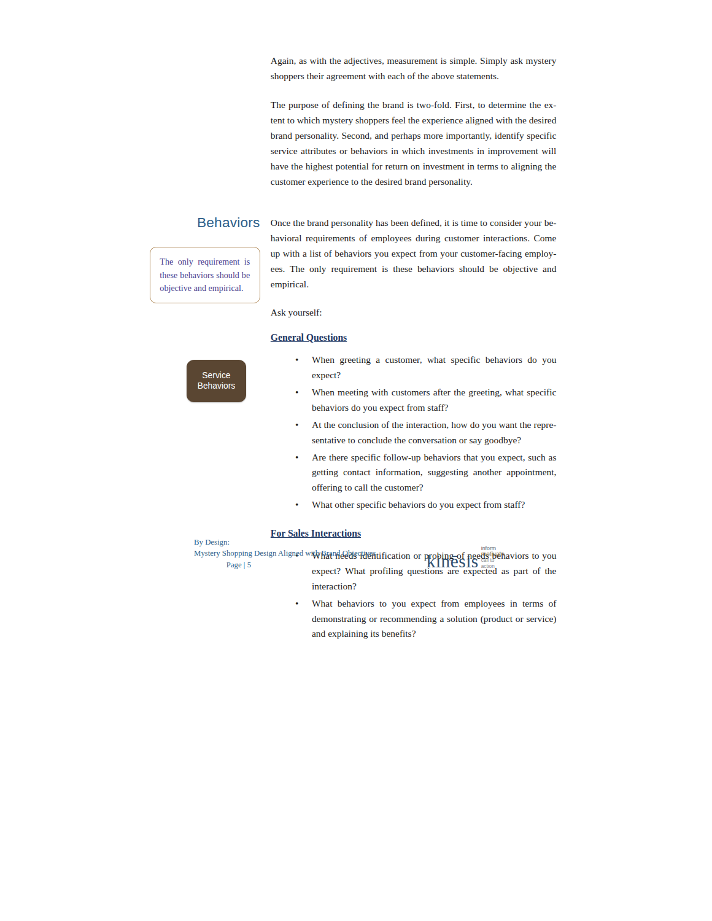Again, as with the adjectives, measurement is simple. Simply ask mystery shoppers their agreement with each of the above statements.
The purpose of defining the brand is two-fold. First, to determine the extent to which mystery shoppers feel the experience aligned with the desired brand personality. Second, and perhaps more importantly, identify specific service attributes or behaviors in which investments in improvement will have the highest potential for return on investment in terms to aligning the customer experience to the desired brand personality.
Behaviors
The only requirement is these behaviors should be objective and empirical.
Service
Behaviors
Once the brand personality has been defined, it is time to consider your behavioral requirements of employees during customer interactions. Come up with a list of behaviors you expect from your customer-facing employees. The only requirement is these behaviors should be objective and empirical.
Ask yourself:
General Questions
When greeting a customer, what specific behaviors do you expect?
When meeting with customers after the greeting, what specific behaviors do you expect from staff?
At the conclusion of the interaction, how do you want the representative to conclude the conversation or say goodbye?
Are there specific follow-up behaviors that you expect, such as getting contact information, suggesting another appointment, offering to call the customer?
What other specific behaviors do you expect from staff?
For Sales Interactions
What needs identification or probing of needs behaviors to you expect? What profiling questions are expected as part of the interaction?
What behaviors to you expect from employees in terms of demonstrating or recommending a solution (product or service) and explaining its benefits?
What closing behaviors to you expect? How should employees ask for the business?
By Design:
Mystery Shopping Design Aligned with Brand Objectives Page | 5
kinēsis
inform motivate call to action